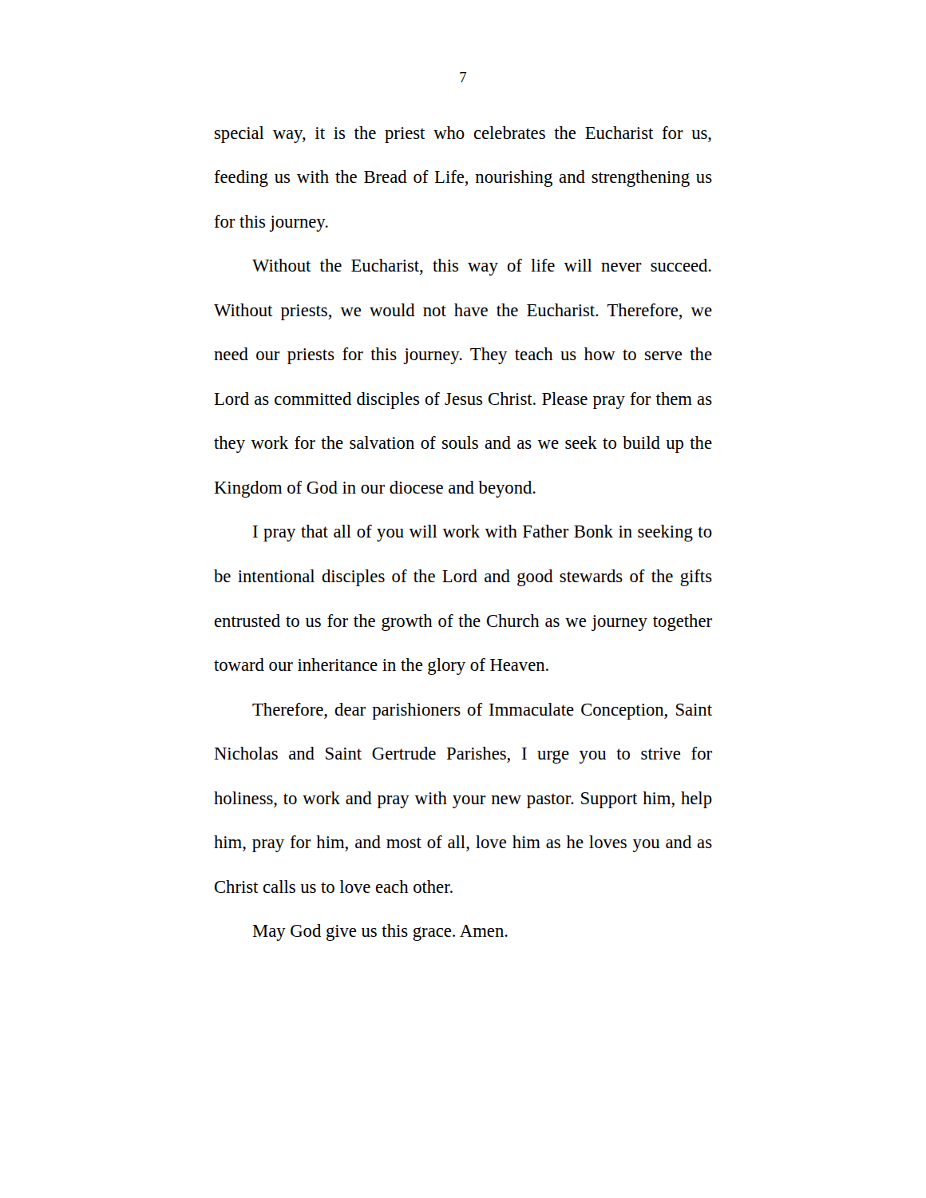7
special way, it is the priest who celebrates the Eucharist for us, feeding us with the Bread of Life, nourishing and strengthening us for this journey.
Without the Eucharist, this way of life will never succeed. Without priests, we would not have the Eucharist. Therefore, we need our priests for this journey. They teach us how to serve the Lord as committed disciples of Jesus Christ. Please pray for them as they work for the salvation of souls and as we seek to build up the Kingdom of God in our diocese and beyond.
I pray that all of you will work with Father Bonk in seeking to be intentional disciples of the Lord and good stewards of the gifts entrusted to us for the growth of the Church as we journey together toward our inheritance in the glory of Heaven.
Therefore, dear parishioners of Immaculate Conception, Saint Nicholas and Saint Gertrude Parishes, I urge you to strive for holiness, to work and pray with your new pastor. Support him, help him, pray for him, and most of all, love him as he loves you and as Christ calls us to love each other.
May God give us this grace. Amen.